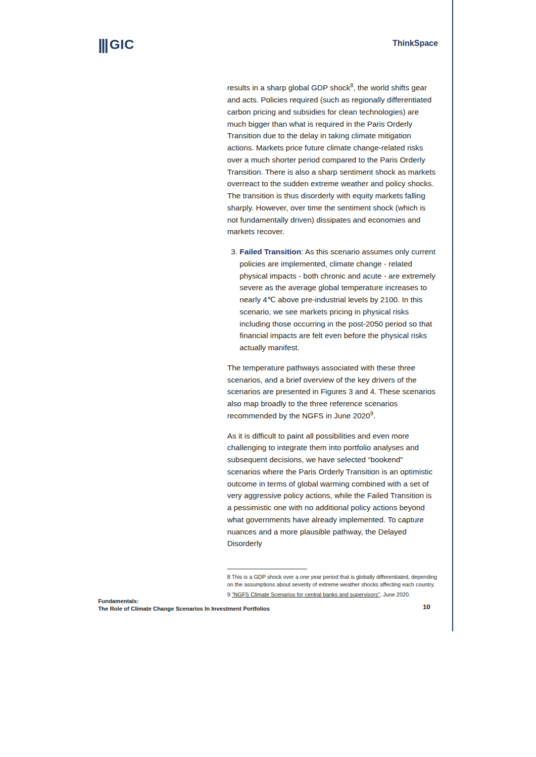|||GIC
ThinkSpace
results in a sharp global GDP shock8, the world shifts gear and acts. Policies required (such as regionally differentiated carbon pricing and subsidies for clean technologies) are much bigger than what is required in the Paris Orderly Transition due to the delay in taking climate mitigation actions. Markets price future climate change-related risks over a much shorter period compared to the Paris Orderly Transition. There is also a sharp sentiment shock as markets overreact to the sudden extreme weather and policy shocks. The transition is thus disorderly with equity markets falling sharply. However, over time the sentiment shock (which is not fundamentally driven) dissipates and economies and markets recover.
Failed Transition: As this scenario assumes only current policies are implemented, climate change - related physical impacts - both chronic and acute - are extremely severe as the average global temperature increases to nearly 4℃ above pre-industrial levels by 2100. In this scenario, we see markets pricing in physical risks including those occurring in the post-2050 period so that financial impacts are felt even before the physical risks actually manifest.
The temperature pathways associated with these three scenarios, and a brief overview of the key drivers of the scenarios are presented in Figures 3 and 4. These scenarios also map broadly to the three reference scenarios recommended by the NGFS in June 20209.
As it is difficult to paint all possibilities and even more challenging to integrate them into portfolio analyses and subsequent decisions, we have selected “bookend” scenarios where the Paris Orderly Transition is an optimistic outcome in terms of global warming combined with a set of very aggressive policy actions, while the Failed Transition is a pessimistic one with no additional policy actions beyond what governments have already implemented. To capture nuances and a more plausible pathway, the Delayed Disorderly
8 This is a GDP shock over a one year period that is globally differentiated, depending on the assumptions about severity of extreme weather shocks affecting each country.
9 “NGFS Climate Scenarios for central banks and supervisors”, June 2020.
Fundamentals:
The Role of Climate Change Scenarios In Investment Portfolios
10